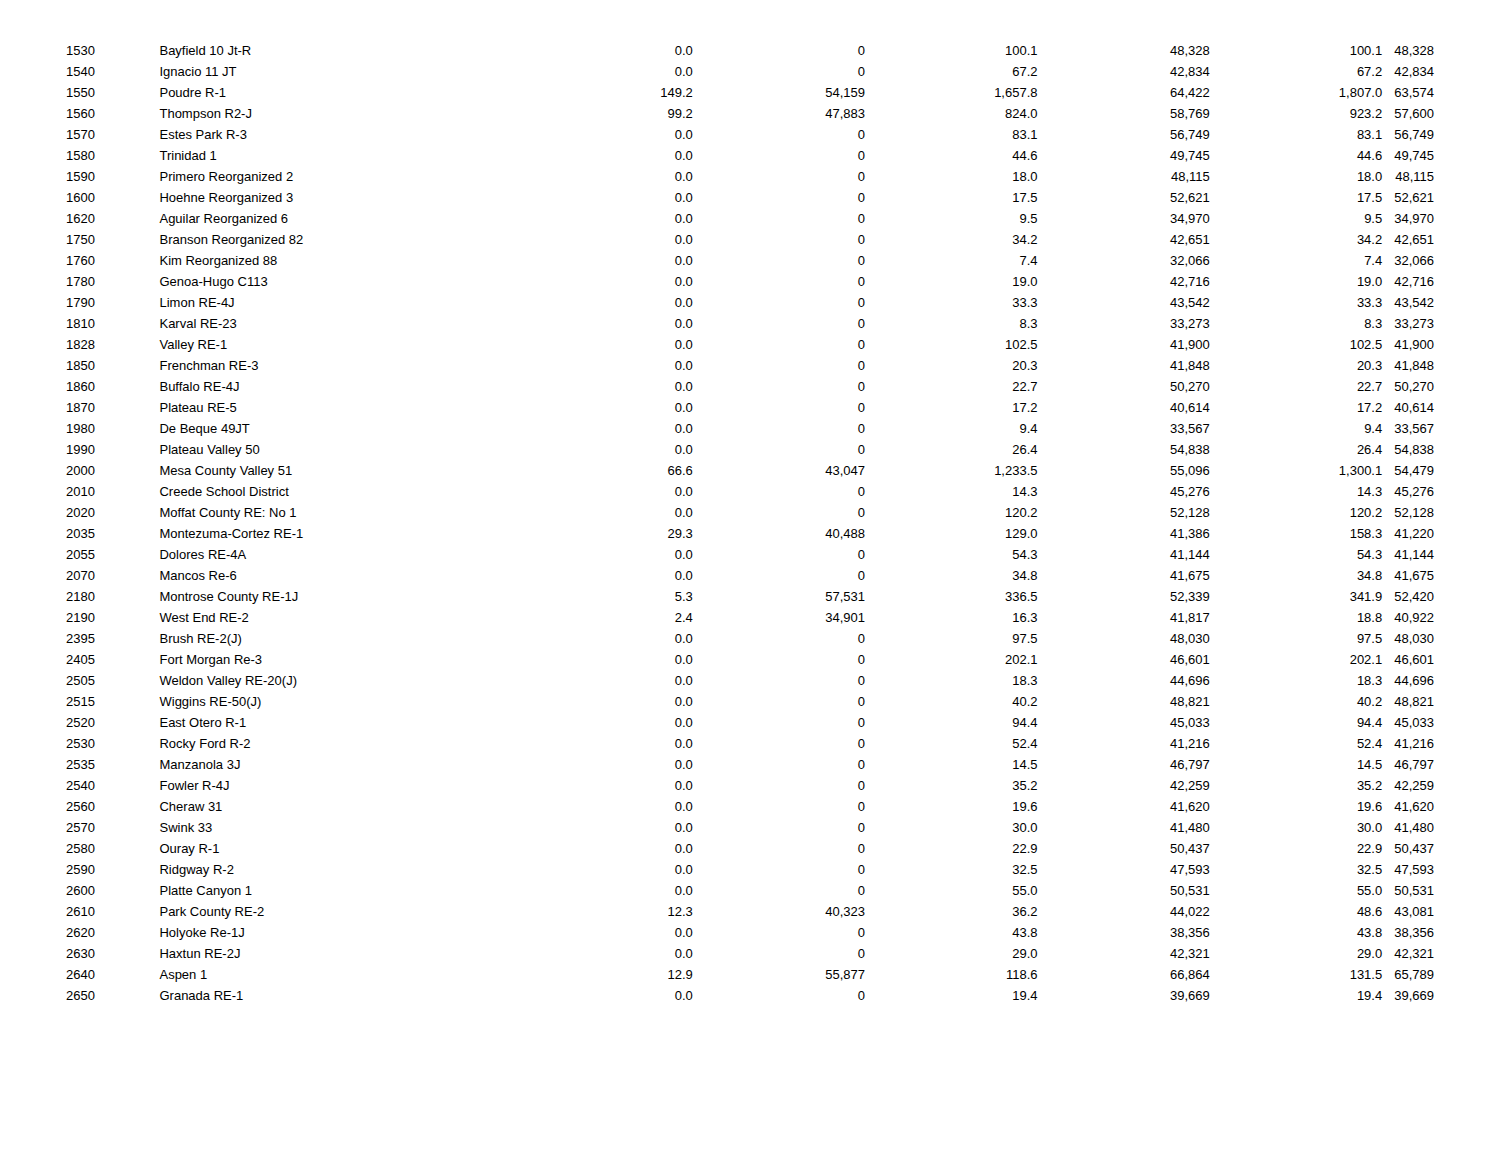| 1530 | Bayfield 10 Jt-R | 0.0 | 0 | 100.1 | 48,328 | 100.1 | 48,328 |
| 1540 | Ignacio 11 JT | 0.0 | 0 | 67.2 | 42,834 | 67.2 | 42,834 |
| 1550 | Poudre R-1 | 149.2 | 54,159 | 1,657.8 | 64,422 | 1,807.0 | 63,574 |
| 1560 | Thompson R2-J | 99.2 | 47,883 | 824.0 | 58,769 | 923.2 | 57,600 |
| 1570 | Estes Park R-3 | 0.0 | 0 | 83.1 | 56,749 | 83.1 | 56,749 |
| 1580 | Trinidad 1 | 0.0 | 0 | 44.6 | 49,745 | 44.6 | 49,745 |
| 1590 | Primero Reorganized 2 | 0.0 | 0 | 18.0 | 48,115 | 18.0 | 48,115 |
| 1600 | Hoehne Reorganized 3 | 0.0 | 0 | 17.5 | 52,621 | 17.5 | 52,621 |
| 1620 | Aguilar Reorganized 6 | 0.0 | 0 | 9.5 | 34,970 | 9.5 | 34,970 |
| 1750 | Branson Reorganized 82 | 0.0 | 0 | 34.2 | 42,651 | 34.2 | 42,651 |
| 1760 | Kim Reorganized 88 | 0.0 | 0 | 7.4 | 32,066 | 7.4 | 32,066 |
| 1780 | Genoa-Hugo C113 | 0.0 | 0 | 19.0 | 42,716 | 19.0 | 42,716 |
| 1790 | Limon RE-4J | 0.0 | 0 | 33.3 | 43,542 | 33.3 | 43,542 |
| 1810 | Karval RE-23 | 0.0 | 0 | 8.3 | 33,273 | 8.3 | 33,273 |
| 1828 | Valley RE-1 | 0.0 | 0 | 102.5 | 41,900 | 102.5 | 41,900 |
| 1850 | Frenchman RE-3 | 0.0 | 0 | 20.3 | 41,848 | 20.3 | 41,848 |
| 1860 | Buffalo RE-4J | 0.0 | 0 | 22.7 | 50,270 | 22.7 | 50,270 |
| 1870 | Plateau RE-5 | 0.0 | 0 | 17.2 | 40,614 | 17.2 | 40,614 |
| 1980 | De Beque 49JT | 0.0 | 0 | 9.4 | 33,567 | 9.4 | 33,567 |
| 1990 | Plateau Valley 50 | 0.0 | 0 | 26.4 | 54,838 | 26.4 | 54,838 |
| 2000 | Mesa County Valley 51 | 66.6 | 43,047 | 1,233.5 | 55,096 | 1,300.1 | 54,479 |
| 2010 | Creede School District | 0.0 | 0 | 14.3 | 45,276 | 14.3 | 45,276 |
| 2020 | Moffat County RE: No 1 | 0.0 | 0 | 120.2 | 52,128 | 120.2 | 52,128 |
| 2035 | Montezuma-Cortez RE-1 | 29.3 | 40,488 | 129.0 | 41,386 | 158.3 | 41,220 |
| 2055 | Dolores RE-4A | 0.0 | 0 | 54.3 | 41,144 | 54.3 | 41,144 |
| 2070 | Mancos Re-6 | 0.0 | 0 | 34.8 | 41,675 | 34.8 | 41,675 |
| 2180 | Montrose County RE-1J | 5.3 | 57,531 | 336.5 | 52,339 | 341.9 | 52,420 |
| 2190 | West End RE-2 | 2.4 | 34,901 | 16.3 | 41,817 | 18.8 | 40,922 |
| 2395 | Brush RE-2(J) | 0.0 | 0 | 97.5 | 48,030 | 97.5 | 48,030 |
| 2405 | Fort Morgan Re-3 | 0.0 | 0 | 202.1 | 46,601 | 202.1 | 46,601 |
| 2505 | Weldon Valley RE-20(J) | 0.0 | 0 | 18.3 | 44,696 | 18.3 | 44,696 |
| 2515 | Wiggins RE-50(J) | 0.0 | 0 | 40.2 | 48,821 | 40.2 | 48,821 |
| 2520 | East Otero R-1 | 0.0 | 0 | 94.4 | 45,033 | 94.4 | 45,033 |
| 2530 | Rocky Ford R-2 | 0.0 | 0 | 52.4 | 41,216 | 52.4 | 41,216 |
| 2535 | Manzanola 3J | 0.0 | 0 | 14.5 | 46,797 | 14.5 | 46,797 |
| 2540 | Fowler R-4J | 0.0 | 0 | 35.2 | 42,259 | 35.2 | 42,259 |
| 2560 | Cheraw 31 | 0.0 | 0 | 19.6 | 41,620 | 19.6 | 41,620 |
| 2570 | Swink 33 | 0.0 | 0 | 30.0 | 41,480 | 30.0 | 41,480 |
| 2580 | Ouray R-1 | 0.0 | 0 | 22.9 | 50,437 | 22.9 | 50,437 |
| 2590 | Ridgway R-2 | 0.0 | 0 | 32.5 | 47,593 | 32.5 | 47,593 |
| 2600 | Platte Canyon 1 | 0.0 | 0 | 55.0 | 50,531 | 55.0 | 50,531 |
| 2610 | Park County RE-2 | 12.3 | 40,323 | 36.2 | 44,022 | 48.6 | 43,081 |
| 2620 | Holyoke Re-1J | 0.0 | 0 | 43.8 | 38,356 | 43.8 | 38,356 |
| 2630 | Haxtun RE-2J | 0.0 | 0 | 29.0 | 42,321 | 29.0 | 42,321 |
| 2640 | Aspen 1 | 12.9 | 55,877 | 118.6 | 66,864 | 131.5 | 65,789 |
| 2650 | Granada RE-1 | 0.0 | 0 | 19.4 | 39,669 | 19.4 | 39,669 |